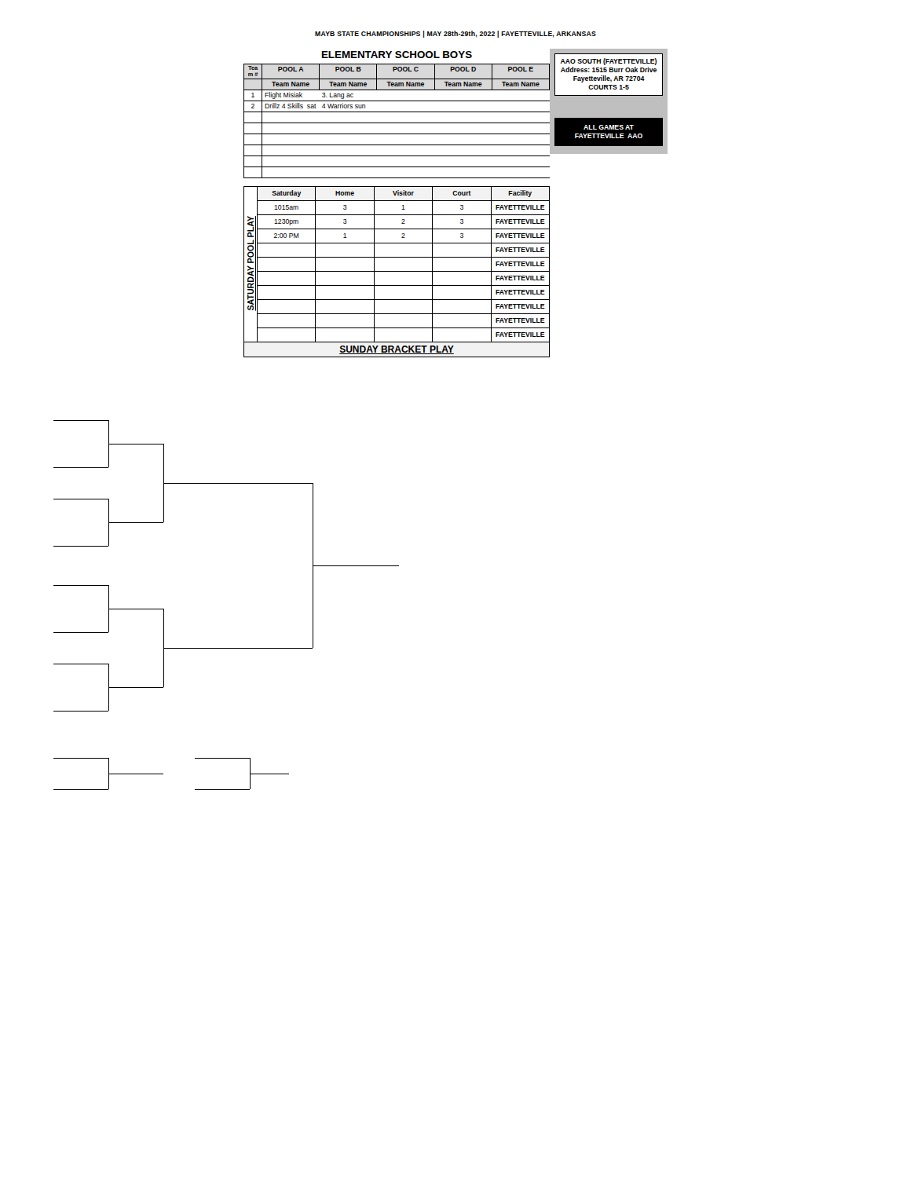MAYB STATE CHAMPIONSHIPS | MAY 28th-29th, 2022 | FAYETTEVILLE, ARKANSAS
ELEMENTARY SCHOOL BOYS
| Tea m # | POOL A | POOL B | POOL C | POOL D | POOL E |
| --- | --- | --- | --- | --- | --- |
| | Team Name | Team Name | Team Name | Team Name | Team Name |
| 1 | Flight Misiak | 3. Lang ac | | | |
| 2 | Drillz 4 Skills sat | 4 Warriors sun | | | |
| SATURDAY POOL PLAY | Saturday | Home | Visitor | Court | Facility |
| 1015am | 3 | 1 | 3 | FAYETTEVILLE |
| 1230pm | 3 | 2 | 3 | FAYETTEVILLE |
| 2:00 PM | 1 | 2 | 3 | FAYETTEVILLE |
| | | | | FAYETTEVILLE |
| | | | | FAYETTEVILLE |
| | | | | FAYETTEVILLE |
| | | | | FAYETTEVILLE |
| | | | | FAYETTEVILLE |
| | | | | FAYETTEVILLE |
| | | | | FAYETTEVILLE |
SUNDAY BRACKET PLAY
AAO SOUTH (FAYETTEVILLE)
Address: 1515 Burr Oak Drive Fayetteville, AR 72704
COURTS 1-5
ALL GAMES AT FAYETTEVILLE AAO